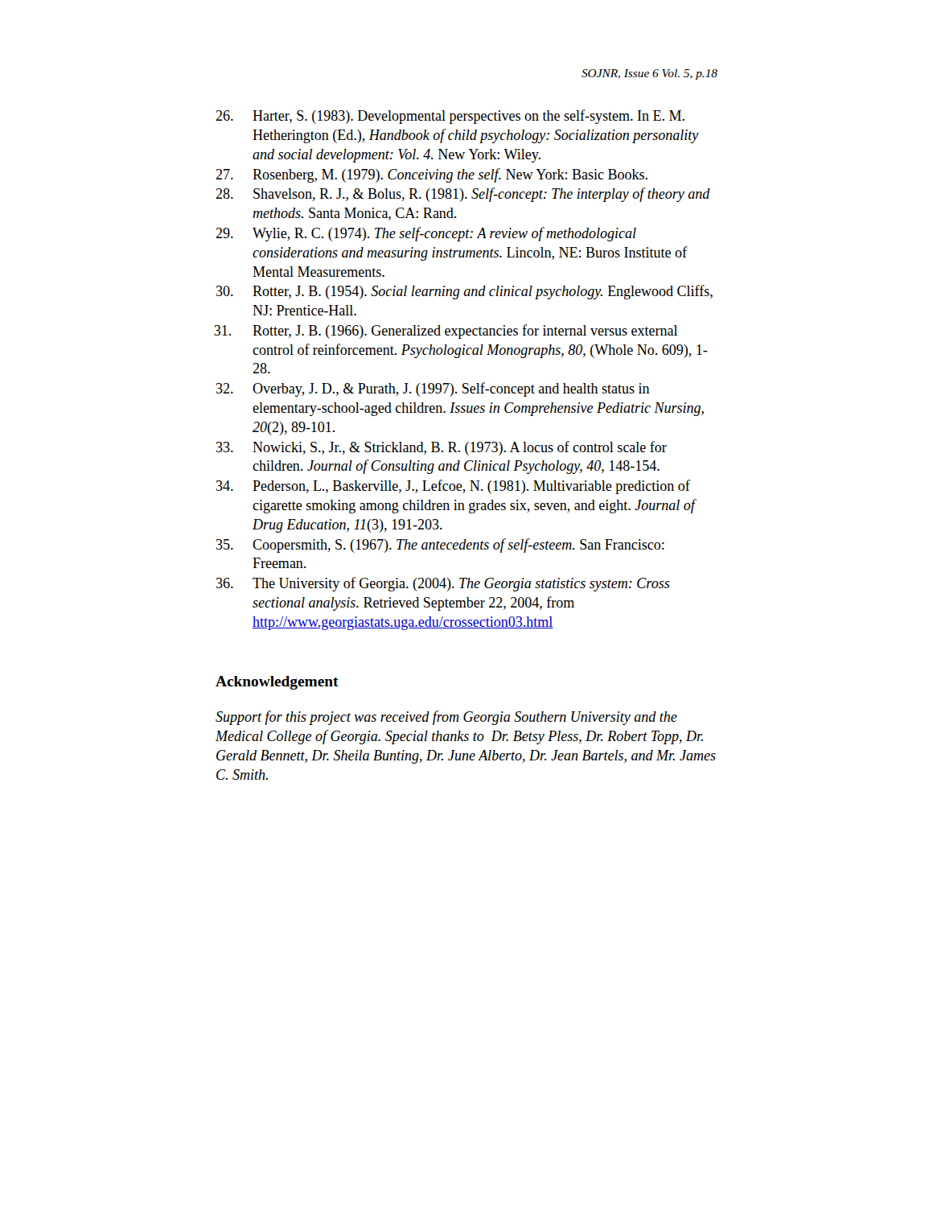SOJNR, Issue 6 Vol. 5, p.18
26. Harter, S. (1983). Developmental perspectives on the self-system. In E. M. Hetherington (Ed.), Handbook of child psychology: Socialization personality and social development: Vol. 4. New York: Wiley.
27. Rosenberg, M. (1979). Conceiving the self. New York: Basic Books.
28. Shavelson, R. J., & Bolus, R. (1981). Self-concept: The interplay of theory and methods. Santa Monica, CA: Rand.
29. Wylie, R. C. (1974). The self-concept: A review of methodological considerations and measuring instruments. Lincoln, NE: Buros Institute of Mental Measurements.
30. Rotter, J. B. (1954). Social learning and clinical psychology. Englewood Cliffs, NJ: Prentice-Hall.
31. Rotter, J. B. (1966). Generalized expectancies for internal versus external control of reinforcement. Psychological Monographs, 80, (Whole No. 609), 1-28.
32. Overbay, J. D., & Purath, J. (1997). Self-concept and health status in elementary-school-aged children. Issues in Comprehensive Pediatric Nursing, 20(2), 89-101.
33. Nowicki, S., Jr., & Strickland, B. R. (1973). A locus of control scale for children. Journal of Consulting and Clinical Psychology, 40, 148-154.
34. Pederson, L., Baskerville, J., Lefcoe, N. (1981). Multivariable prediction of cigarette smoking among children in grades six, seven, and eight. Journal of Drug Education, 11(3), 191-203.
35. Coopersmith, S. (1967). The antecedents of self-esteem. San Francisco: Freeman.
36. The University of Georgia. (2004). The Georgia statistics system: Cross sectional analysis. Retrieved September 22, 2004, from http://www.georgiastats.uga.edu/crossection03.html
Acknowledgement
Support for this project was received from Georgia Southern University and the Medical College of Georgia. Special thanks to Dr. Betsy Pless, Dr. Robert Topp, Dr. Gerald Bennett, Dr. Sheila Bunting, Dr. June Alberto, Dr. Jean Bartels, and Mr. James C. Smith.